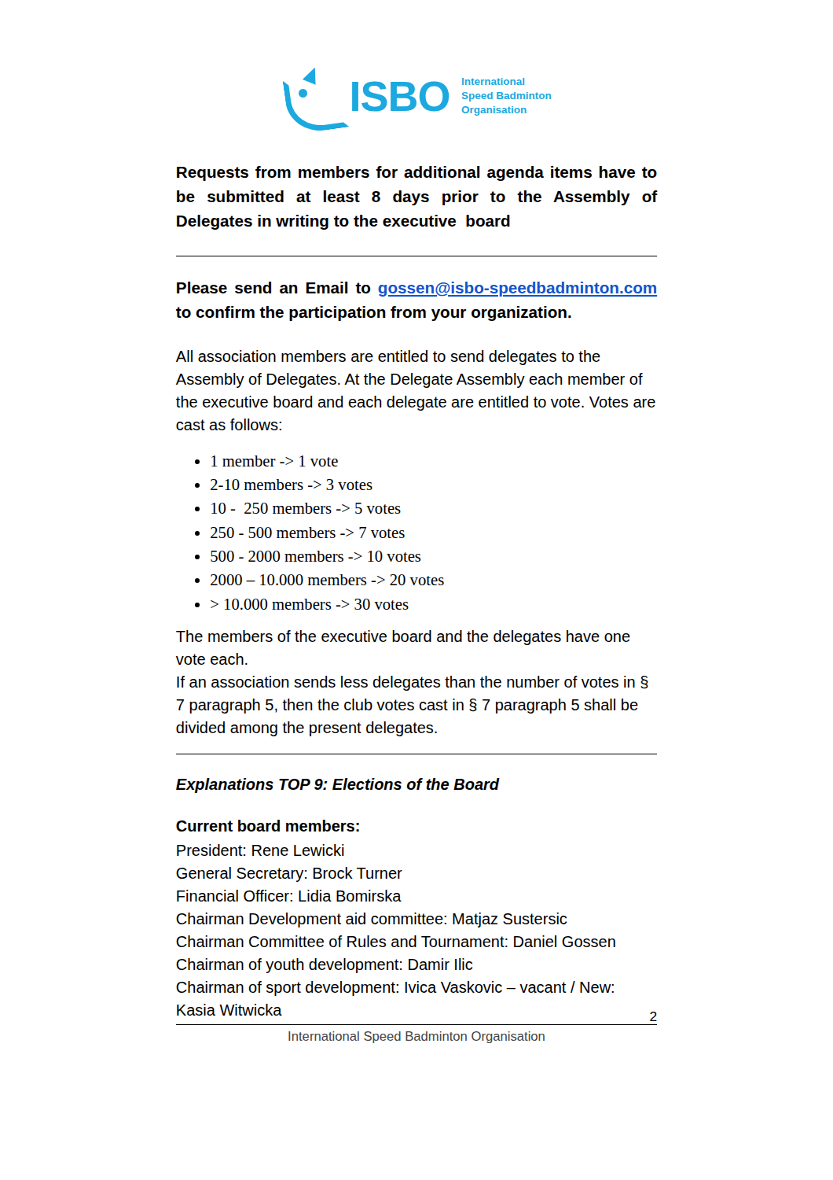ISBO International
Speed Badminton
Organisation
Requests from members for additional agenda items have to be submitted at least 8 days prior to the Assembly of Delegates in writing to the executive board
Please send an Email to gossen@isbo-speedbadminton.com to confirm the participation from your organization.
All association members are entitled to send delegates to the Assembly of Delegates. At the Delegate Assembly each member of the executive board and each delegate are entitled to vote. Votes are cast as follows:
1 member -> 1 vote
2-10 members -> 3 votes
10 - 250 members -> 5 votes
250 - 500 members -> 7 votes
500 - 2000 members -> 10 votes
2000 – 10.000 members -> 20 votes
> 10.000 members -> 30 votes
The members of the executive board and the delegates have one vote each.
If an association sends less delegates than the number of votes in § 7 paragraph 5, then the club votes cast in § 7 paragraph 5 shall be divided among the present delegates.
Explanations TOP 9: Elections of the Board
Current board members:
President: Rene Lewicki
General Secretary: Brock Turner
Financial Officer: Lidia Bomirska
Chairman Development aid committee: Matjaz Sustersic
Chairman Committee of Rules and Tournament: Daniel Gossen
Chairman of youth development: Damir Ilic
Chairman of sport development: Ivica Vaskovic – vacant / New: Kasia Witwicka
2 International Speed Badminton Organisation